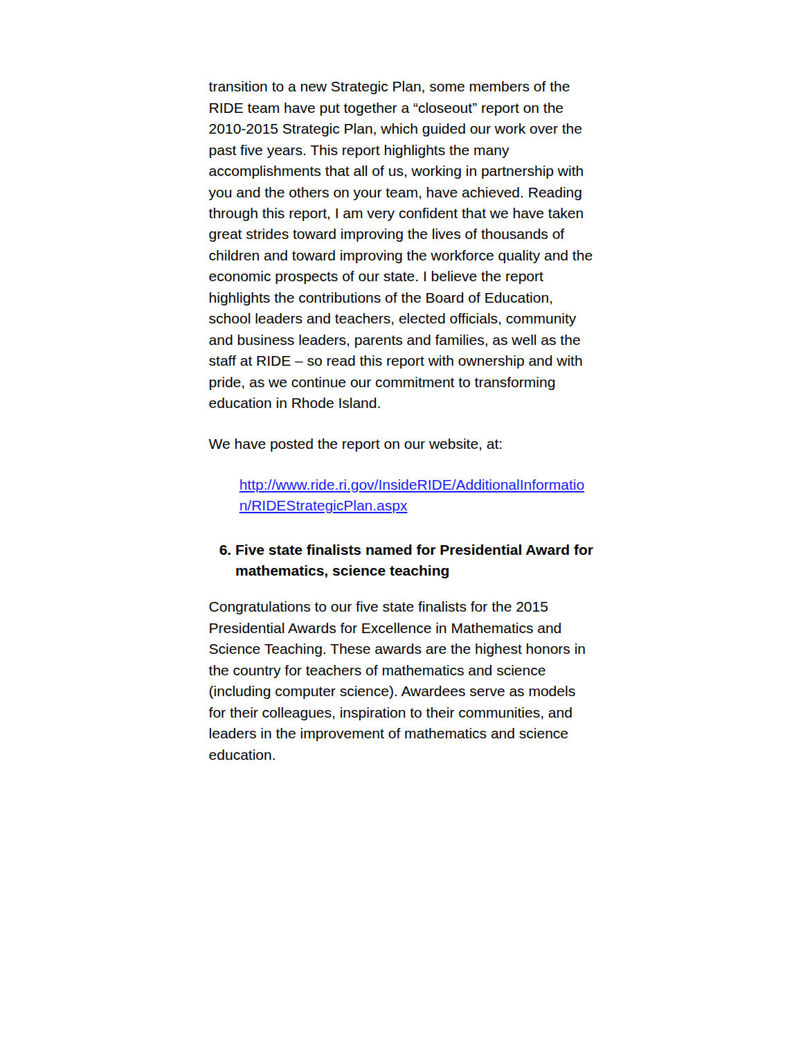transition to a new Strategic Plan, some members of the RIDE team have put together a “closeout” report on the 2010-2015 Strategic Plan, which guided our work over the past five years. This report highlights the many accomplishments that all of us, working in partnership with you and the others on your team, have achieved. Reading through this report, I am very confident that we have taken great strides toward improving the lives of thousands of children and toward improving the workforce quality and the economic prospects of our state. I believe the report highlights the contributions of the Board of Education, school leaders and teachers, elected officials, community and business leaders, parents and families, as well as the staff at RIDE – so read this report with ownership and with pride, as we continue our commitment to transforming education in Rhode Island.
We have posted the report on our website, at:
http://www.ride.ri.gov/InsideRIDE/AdditionalInformation/RIDEStrategicPlan.aspx
Five state finalists named for Presidential Award for mathematics, science teaching
Congratulations to our five state finalists for the 2015 Presidential Awards for Excellence in Mathematics and Science Teaching. These awards are the highest honors in the country for teachers of mathematics and science (including computer science). Awardees serve as models for their colleagues, inspiration to their communities, and leaders in the improvement of mathematics and science education.